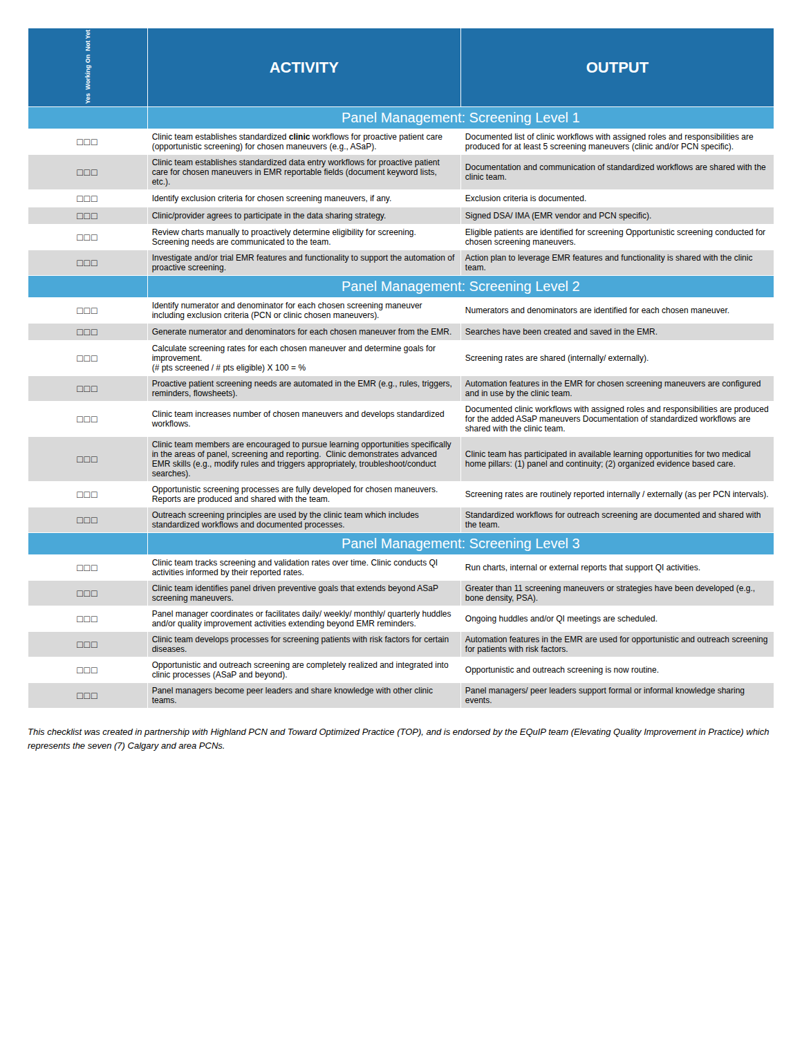| Yes Working On Not Yet | ACTIVITY | OUTPUT |
| --- | --- | --- |
| | Panel Management: Screening Level 1 |
| □□□ | Clinic team establishes standardized clinic workflows for proactive patient care (opportunistic screening) for chosen maneuvers (e.g., ASaP). | Documented list of clinic workflows with assigned roles and responsibilities are produced for at least 5 screening maneuvers (clinic and/or PCN specific). |
| □□□ | Clinic team establishes standardized data entry workflows for proactive patient care for chosen maneuvers in EMR reportable fields (document keyword lists, etc.). | Documentation and communication of standardized workflows are shared with the clinic team. |
| □□□ | Identify exclusion criteria for chosen screening maneuvers, if any. | Exclusion criteria is documented. |
| □□□ | Clinic/provider agrees to participate in the data sharing strategy. | Signed DSA/ IMA (EMR vendor and PCN specific). |
| □□□ | Review charts manually to proactively determine eligibility for screening. Screening needs are communicated to the team. | Eligible patients are identified for screening Opportunistic screening conducted for chosen screening maneuvers. |
| □□□ | Investigate and/or trial EMR features and functionality to support the automation of proactive screening. | Action plan to leverage EMR features and functionality is shared with the clinic team. |
| | Panel Management: Screening Level 2 |
| □□□ | Identify numerator and denominator for each chosen screening maneuver including exclusion criteria (PCN or clinic chosen maneuvers). | Numerators and denominators are identified for each chosen maneuver. |
| □□□ | Generate numerator and denominators for each chosen maneuver from the EMR. | Searches have been created and saved in the EMR. |
| □□□ | Calculate screening rates for each chosen maneuver and determine goals for improvement. (# pts screened / # pts eligible) X 100 = % | Screening rates are shared (internally/ externally). |
| □□□ | Proactive patient screening needs are automated in the EMR (e.g., rules, triggers, reminders, flowsheets). | Automation features in the EMR for chosen screening maneuvers are configured and in use by the clinic team. |
| □□□ | Clinic team increases number of chosen maneuvers and develops standardized workflows. | Documented clinic workflows with assigned roles and responsibilities are produced for the added ASaP maneuvers Documentation of standardized workflows are shared with the clinic team. |
| □□□ | Clinic team members are encouraged to pursue learning opportunities specifically in the areas of panel, screening and reporting. Clinic demonstrates advanced EMR skills (e.g., modify rules and triggers appropriately, troubleshoot/conduct searches). | Clinic team has participated in available learning opportunities for two medical home pillars: (1) panel and continuity; (2) organized evidence based care. |
| □□□ | Opportunistic screening processes are fully developed for chosen maneuvers. Reports are produced and shared with the team. | Screening rates are routinely reported internally / externally (as per PCN intervals). |
| □□□ | Outreach screening principles are used by the clinic team which includes standardized workflows and documented processes. | Standardized workflows for outreach screening are documented and shared with the team. |
| | Panel Management: Screening Level 3 |
| □□□ | Clinic team tracks screening and validation rates over time. Clinic conducts QI activities informed by their reported rates. | Run charts, internal or external reports that support QI activities. |
| □□□ | Clinic team identifies panel driven preventive goals that extends beyond ASaP screening maneuvers. | Greater than 11 screening maneuvers or strategies have been developed (e.g., bone density, PSA). |
| □□□ | Panel manager coordinates or facilitates daily/ weekly/ monthly/ quarterly huddles and/or quality improvement activities extending beyond EMR reminders. | Ongoing huddles and/or QI meetings are scheduled. |
| □□□ | Clinic team develops processes for screening patients with risk factors for certain diseases. | Automation features in the EMR are used for opportunistic and outreach screening for patients with risk factors. |
| □□□ | Opportunistic and outreach screening are completely realized and integrated into clinic processes (ASaP and beyond). | Opportunistic and outreach screening is now routine. |
| □□□ | Panel managers become peer leaders and share knowledge with other clinic teams. | Panel managers/ peer leaders support formal or informal knowledge sharing events. |
This checklist was created in partnership with Highland PCN and Toward Optimized Practice (TOP), and is endorsed by the EQuIP team (Elevating Quality Improvement in Practice) which represents the seven (7) Calgary and area PCNs.